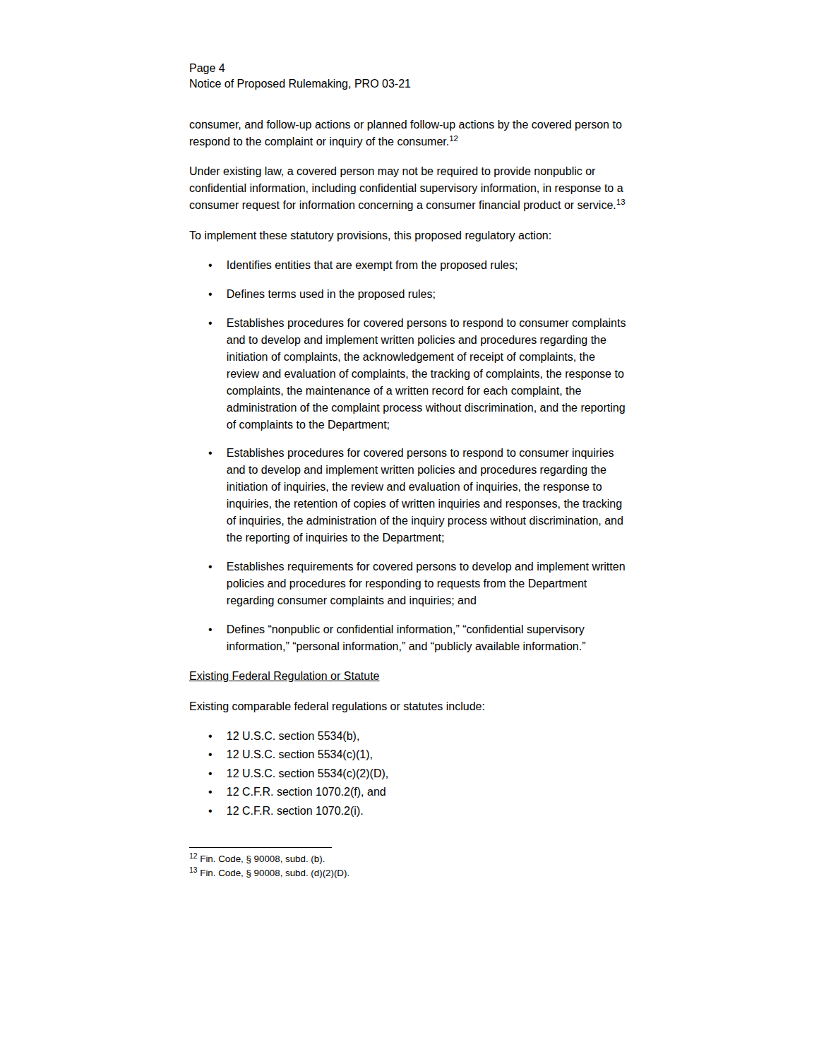Page 4
Notice of Proposed Rulemaking, PRO 03-21
consumer, and follow-up actions or planned follow-up actions by the covered person to respond to the complaint or inquiry of the consumer.12
Under existing law, a covered person may not be required to provide nonpublic or confidential information, including confidential supervisory information, in response to a consumer request for information concerning a consumer financial product or service.13
To implement these statutory provisions, this proposed regulatory action:
Identifies entities that are exempt from the proposed rules;
Defines terms used in the proposed rules;
Establishes procedures for covered persons to respond to consumer complaints and to develop and implement written policies and procedures regarding the initiation of complaints, the acknowledgement of receipt of complaints, the review and evaluation of complaints, the tracking of complaints, the response to complaints, the maintenance of a written record for each complaint, the administration of the complaint process without discrimination, and the reporting of complaints to the Department;
Establishes procedures for covered persons to respond to consumer inquiries and to develop and implement written policies and procedures regarding the initiation of inquiries, the review and evaluation of inquiries, the response to inquiries, the retention of copies of written inquiries and responses, the tracking of inquiries, the administration of the inquiry process without discrimination, and the reporting of inquiries to the Department;
Establishes requirements for covered persons to develop and implement written policies and procedures for responding to requests from the Department regarding consumer complaints and inquiries; and
Defines “nonpublic or confidential information,” “confidential supervisory information,” “personal information,” and “publicly available information.”
Existing Federal Regulation or Statute
Existing comparable federal regulations or statutes include:
12 U.S.C. section 5534(b),
12 U.S.C. section 5534(c)(1),
12 U.S.C. section 5534(c)(2)(D),
12 C.F.R. section 1070.2(f), and
12 C.F.R. section 1070.2(i).
12 Fin. Code, § 90008, subd. (b).
13 Fin. Code, § 90008, subd. (d)(2)(D).